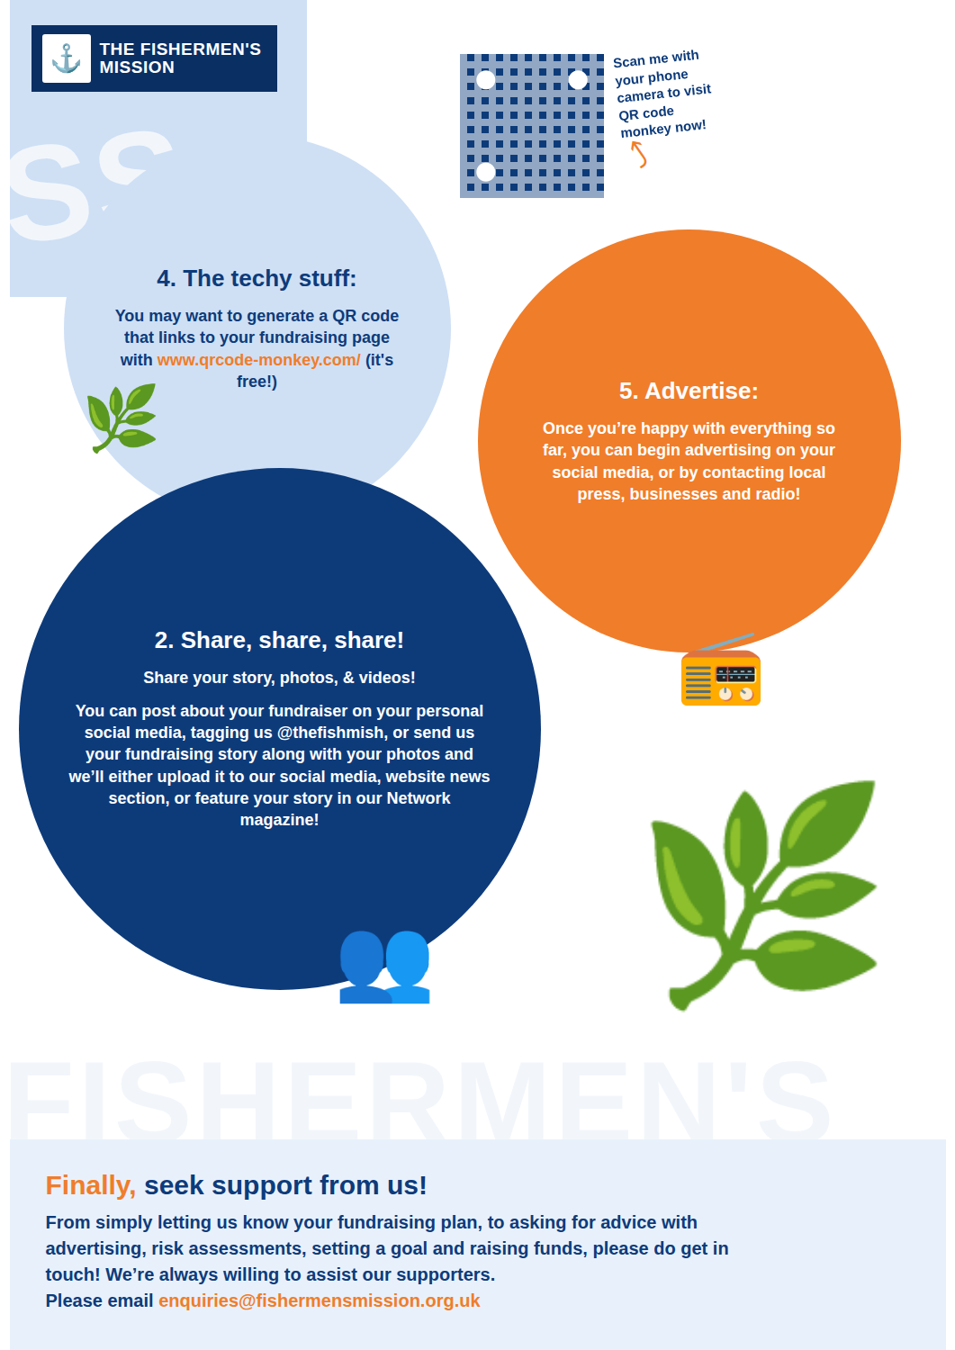SS FISHERMEN'S
⚓
The Fishermen'sMission
Scan me with your phone camera to visit QR code monkey now!
⤴
4. The techy stuff:
You may want to generate a QR code that links to your fundraising page with www.qrcode-monkey.com/ (it's free!)
5. Advertise:
Once you’re happy with everything so far, you can begin advertising on your social media, or by contacting local press, businesses and radio!
2. Share, share, share!
Share your story, photos, & videos!
You can post about your fundraiser on your personal social media, tagging us @thefishmish, or send us your fundraising story along with your photos and we’ll either upload it to our social media, website news section, or feature your story in our Network magazine!
🌿 📻 👥 🌿
Finally, seek support from us!
From simply letting us know your fundraising plan, to asking for advice with advertising, risk assessments, setting a goal and raising funds, please do get in touch! We’re always willing to assist our supporters.
Please email enquiries@fishermensmission.org.uk